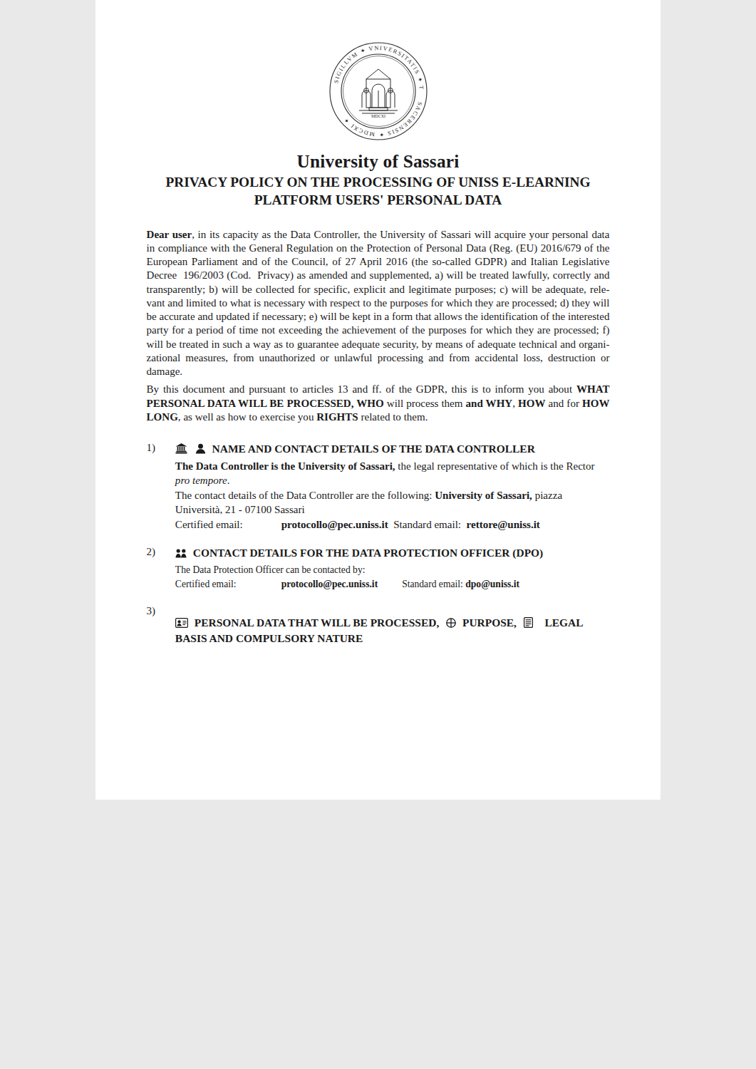SIGILLVM ✦ VNIVERSITATIS ✦ TVRRITANAE ✦ SACERENSIS ✦ MDCXI ✦ MDCXI
University of Sassari
Privacy policy on the processing of UNISS e-learning platform users' personal data
Dear user, in its capacity as the Data Controller, the University of Sassari will acquire your personal data in compliance with the General Regulation on the Protection of Personal Data (Reg. (EU) 2016/679 of the European Parliament and of the Council, of 27 April 2016 (the so-called GDPR) and Italian Legislative Decree 196/2003 (Cod. Privacy) as amended and supplemented, a) will be treated lawfully, correctly and transparently; b) will be collected for specific, explicit and legitimate purposes; c) will be adequate, relevant and limited to what is necessary with respect to the purposes for which they are processed; d) they will be accurate and updated if necessary; e) will be kept in a form that allows the identification of the interested party for a period of time not exceeding the achievement of the purposes for which they are processed; f) will be treated in such a way as to guarantee adequate security, by means of adequate technical and organizational measures, from unauthorized or unlawful processing and from accidental loss, destruction or damage.
By this document and pursuant to articles 13 and ff. of the GDPR, this is to inform you about WHAT PERSONAL DATA WILL BE PROCESSED, WHO will process them and WHY, HOW and for HOW LONG, as well as how to exercise you RIGHTS related to them.
Name and contact details of the data controller
The Data Controller is the University of Sassari, the legal representative of which is the Rector pro tempore.
The contact details of the Data Controller are the following: University of Sassari, piazza Università, 21 - 07100 Sassari
Certified email: protocollo@pec.uniss.it Standard email: rettore@uniss.it
Contact details for the data protection officer (DPO)
The Data Protection Officer can be contacted by:
Certified email: protocollo@pec.uniss.it Standard email: dpo@uniss.it
Personal data that will be processed, Purpose, Legal basis and compulsory nature